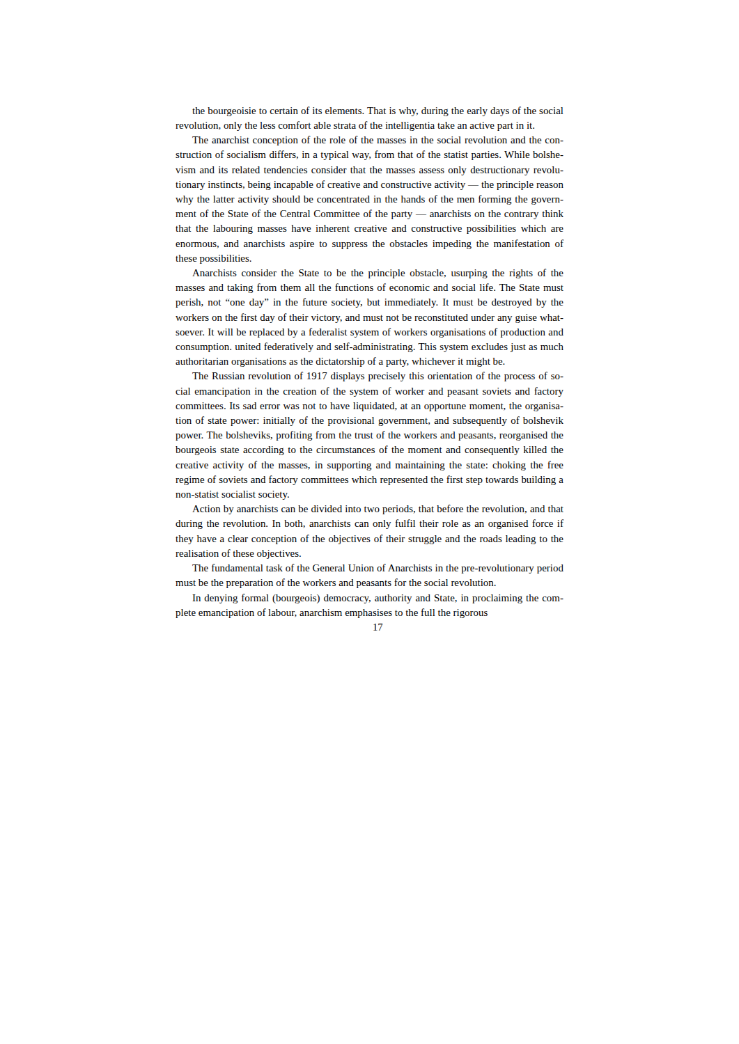the bourgeoisie to certain of its elements. That is why, during the early days of the social revolution, only the less comfort able strata of the intelligentia take an active part in it.
The anarchist conception of the role of the masses in the social revolution and the construction of socialism differs, in a typical way, from that of the statist parties. While bolshevism and its related tendencies consider that the masses assess only destructionary revolutionary instincts, being incapable of creative and constructive activity — the principle reason why the latter activity should be concentrated in the hands of the men forming the government of the State of the Central Committee of the party — anarchists on the contrary think that the labouring masses have inherent creative and constructive possibilities which are enormous, and anarchists aspire to suppress the obstacles impeding the manifestation of these possibilities.
Anarchists consider the State to be the principle obstacle, usurping the rights of the masses and taking from them all the functions of economic and social life. The State must perish, not “one day” in the future society, but immediately. It must be destroyed by the workers on the first day of their victory, and must not be reconstituted under any guise whatsoever. It will be replaced by a federalist system of workers organisations of production and consumption. united federatively and self-administrating. This system excludes just as much authoritarian organisations as the dictatorship of a party, whichever it might be.
The Russian revolution of 1917 displays precisely this orientation of the process of social emancipation in the creation of the system of worker and peasant soviets and factory committees. Its sad error was not to have liquidated, at an opportune moment, the organisation of state power: initially of the provisional government, and subsequently of bolshevik power. The bolsheviks, profiting from the trust of the workers and peasants, reorganised the bourgeois state according to the circumstances of the moment and consequently killed the creative activity of the masses, in supporting and maintaining the state: choking the free regime of soviets and factory committees which represented the first step towards building a non-statist socialist society.
Action by anarchists can be divided into two periods, that before the revolution, and that during the revolution. In both, anarchists can only fulfil their role as an organised force if they have a clear conception of the objectives of their struggle and the roads leading to the realisation of these objectives.
The fundamental task of the General Union of Anarchists in the pre-revolutionary period must be the preparation of the workers and peasants for the social revolution.
In denying formal (bourgeois) democracy, authority and State, in proclaiming the complete emancipation of labour, anarchism emphasises to the full the rigorous
17